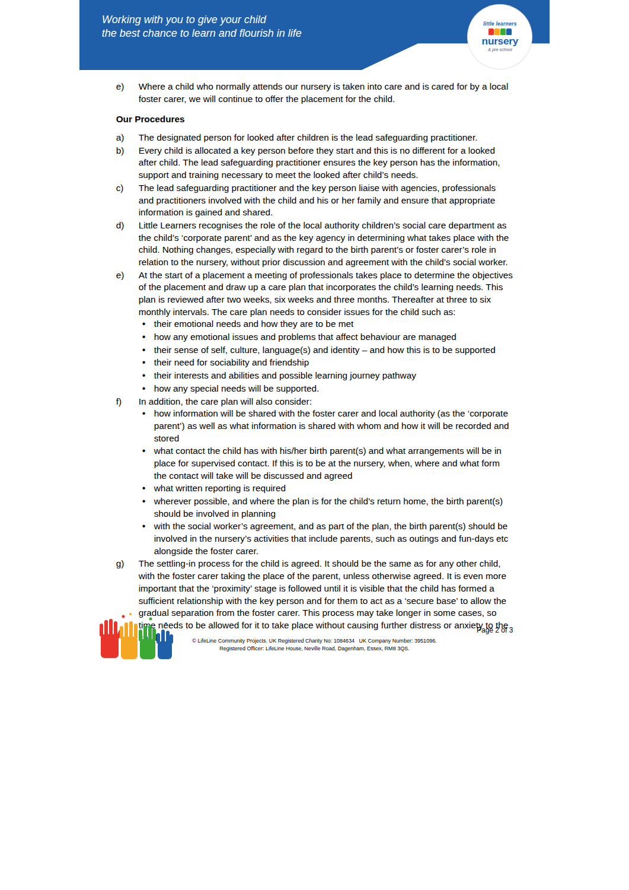Working with you to give your child
the best chance to learn and flourish in life
little learners
nursery
& pre school
e) Where a child who normally attends our nursery is taken into care and is cared for by a local foster carer, we will continue to offer the placement for the child.
Our Procedures
a) The designated person for looked after children is the lead safeguarding practitioner.
b) Every child is allocated a key person before they start and this is no different for a looked after child. The lead safeguarding practitioner ensures the key person has the information, support and training necessary to meet the looked after child’s needs.
c) The lead safeguarding practitioner and the key person liaise with agencies, professionals and practitioners involved with the child and his or her family and ensure that appropriate information is gained and shared.
d) Little Learners recognises the role of the local authority children’s social care department as the child’s ‘corporate parent’ and as the key agency in determining what takes place with the child. Nothing changes, especially with regard to the birth parent’s or foster carer’s role in relation to the nursery, without prior discussion and agreement with the child’s social worker.
e) At the start of a placement a meeting of professionals takes place to determine the objectives of the placement and draw up a care plan that incorporates the child’s learning needs. This plan is reviewed after two weeks, six weeks and three months. Thereafter at three to six monthly intervals. The care plan needs to consider issues for the child such as:
their emotional needs and how they are to be met
how any emotional issues and problems that affect behaviour are managed
their sense of self, culture, language(s) and identity – and how this is to be supported
their need for sociability and friendship
their interests and abilities and possible learning journey pathway
how any special needs will be supported.
f) In addition, the care plan will also consider:
how information will be shared with the foster carer and local authority (as the ‘corporate parent’) as well as what information is shared with whom and how it will be recorded and stored
what contact the child has with his/her birth parent(s) and what arrangements will be in place for supervised contact. If this is to be at the nursery, when, where and what form the contact will take will be discussed and agreed
what written reporting is required
wherever possible, and where the plan is for the child’s return home, the birth parent(s) should be involved in planning
with the social worker’s agreement, and as part of the plan, the birth parent(s) should be involved in the nursery’s activities that include parents, such as outings and fun-days etc alongside the foster carer.
g) The settling-in process for the child is agreed. It should be the same as for any other child, with the foster carer taking the place of the parent, unless otherwise agreed. It is even more important that the ‘proximity’ stage is followed until it is visible that the child has formed a sufficient relationship with the key person and for them to act as a ‘secure base’ to allow the gradual separation from the foster carer. This process may take longer in some cases, so time needs to be allowed for it to take place without causing further distress or anxiety to the child.
Page 2 of 3
© LifeLine Community Projects. UK Registered Charity No: 1084634 UK Company Number: 3951096.
Registered Officer: LifeLine House, Neville Road, Dagenham, Essex, RM8 3QS.